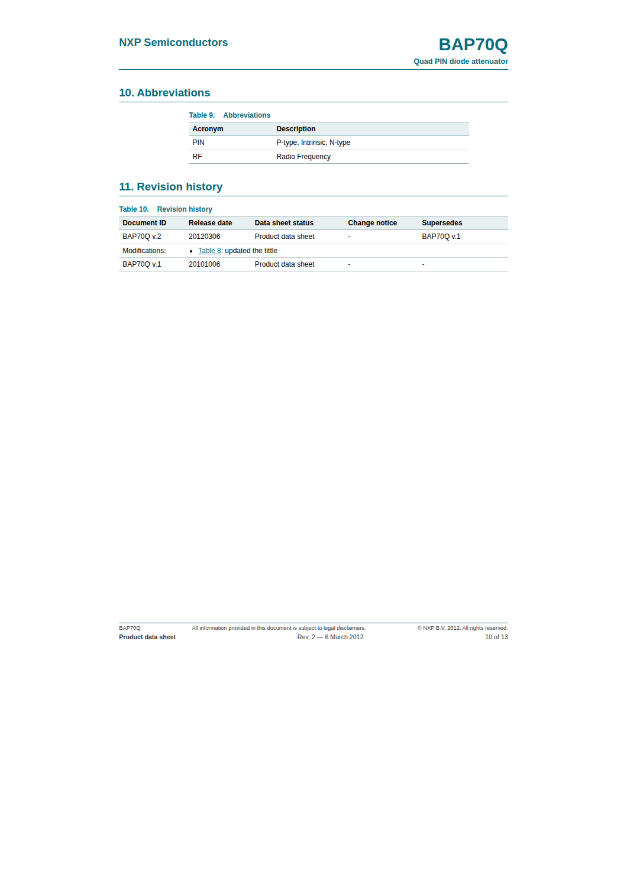NXP Semiconductors
BAP70Q
Quad PIN diode attenuator
10. Abbreviations
Table 9. Abbreviations
| Acronym | Description |
| --- | --- |
| PIN | P-type, Intrinsic, N-type |
| RF | Radio Frequency |
11. Revision history
Table 10. Revision history
| Document ID | Release date | Data sheet status | Change notice | Supersedes |
| --- | --- | --- | --- | --- |
| BAP70Q v.2 | 20120306 | Product data sheet | - | BAP70Q v.1 |
| Modifications: | Table 8 : updated the tittle |
| BAP70Q v.1 | 20101006 | Product data sheet | - | - |
BAP70Q
All information provided in this document is subject to legal disclaimers.
© NXP B.V. 2012. All rights reserved.
Product data sheet
Rev. 2 — 6 March 2012
10 of 13